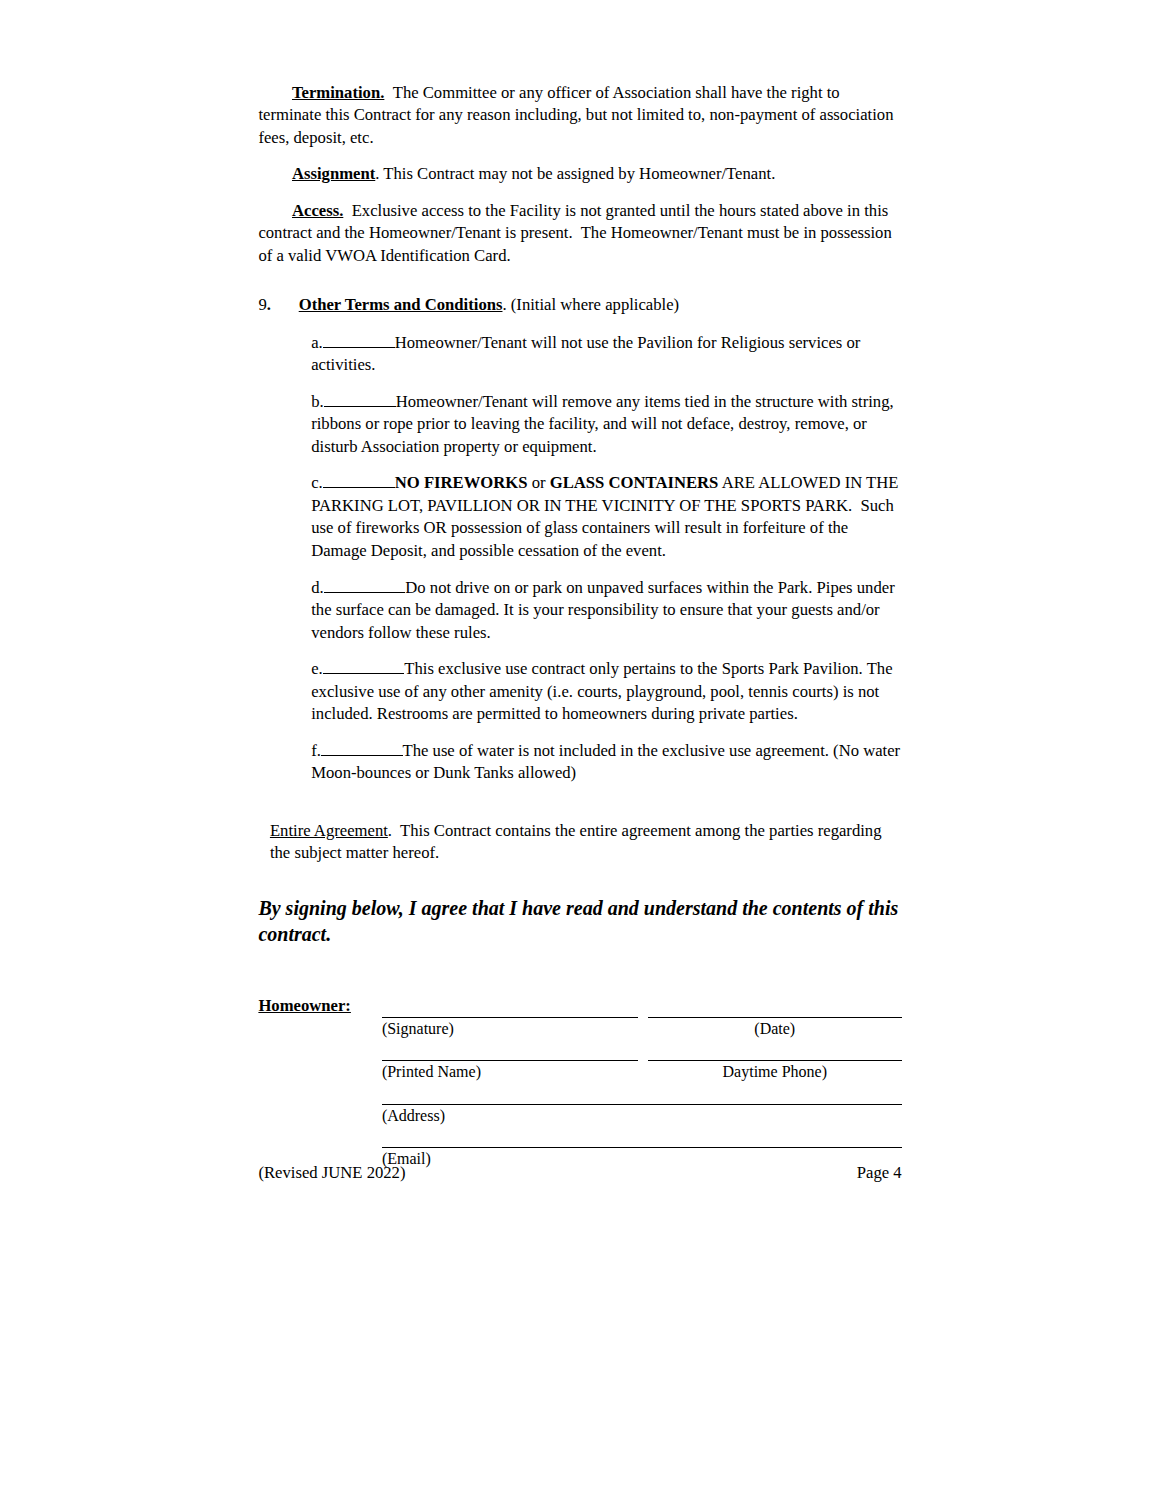Termination. The Committee or any officer of Association shall have the right to terminate this Contract for any reason including, but not limited to, non-payment of association fees, deposit, etc.
Assignment. This Contract may not be assigned by Homeowner/Tenant.
Access. Exclusive access to the Facility is not granted until the hours stated above in this contract and the Homeowner/Tenant is present. The Homeowner/Tenant must be in possession of a valid VWOA Identification Card.
9. Other Terms and Conditions. (Initial where applicable)
a. Homeowner/Tenant will not use the Pavilion for Religious services or activities.
b. Homeowner/Tenant will remove any items tied in the structure with string, ribbons or rope prior to leaving the facility, and will not deface, destroy, remove, or disturb Association property or equipment.
c. NO FIREWORKS or GLASS CONTAINERS ARE ALLOWED IN THE PARKING LOT, PAVILLION OR IN THE VICINITY OF THE SPORTS PARK. Such use of fireworks OR possession of glass containers will result in forfeiture of the Damage Deposit, and possible cessation of the event.
d. Do not drive on or park on unpaved surfaces within the Park. Pipes under the surface can be damaged. It is your responsibility to ensure that your guests and/or vendors follow these rules.
e. This exclusive use contract only pertains to the Sports Park Pavilion. The exclusive use of any other amenity (i.e. courts, playground, pool, tennis courts) is not included. Restrooms are permitted to homeowners during private parties.
f. The use of water is not included in the exclusive use agreement. (No water Moon-bounces or Dunk Tanks allowed)
Entire Agreement. This Contract contains the entire agreement among the parties regarding the subject matter hereof.
By signing below, I agree that I have read and understand the contents of this contract.
| Homeowner: | | | |
| | (Signature) | | (Date) |
| | (Printed Name) | | Daytime Phone) |
| | (Address) |
| | (Email) |
(Revised JUNE 2022) Page 4